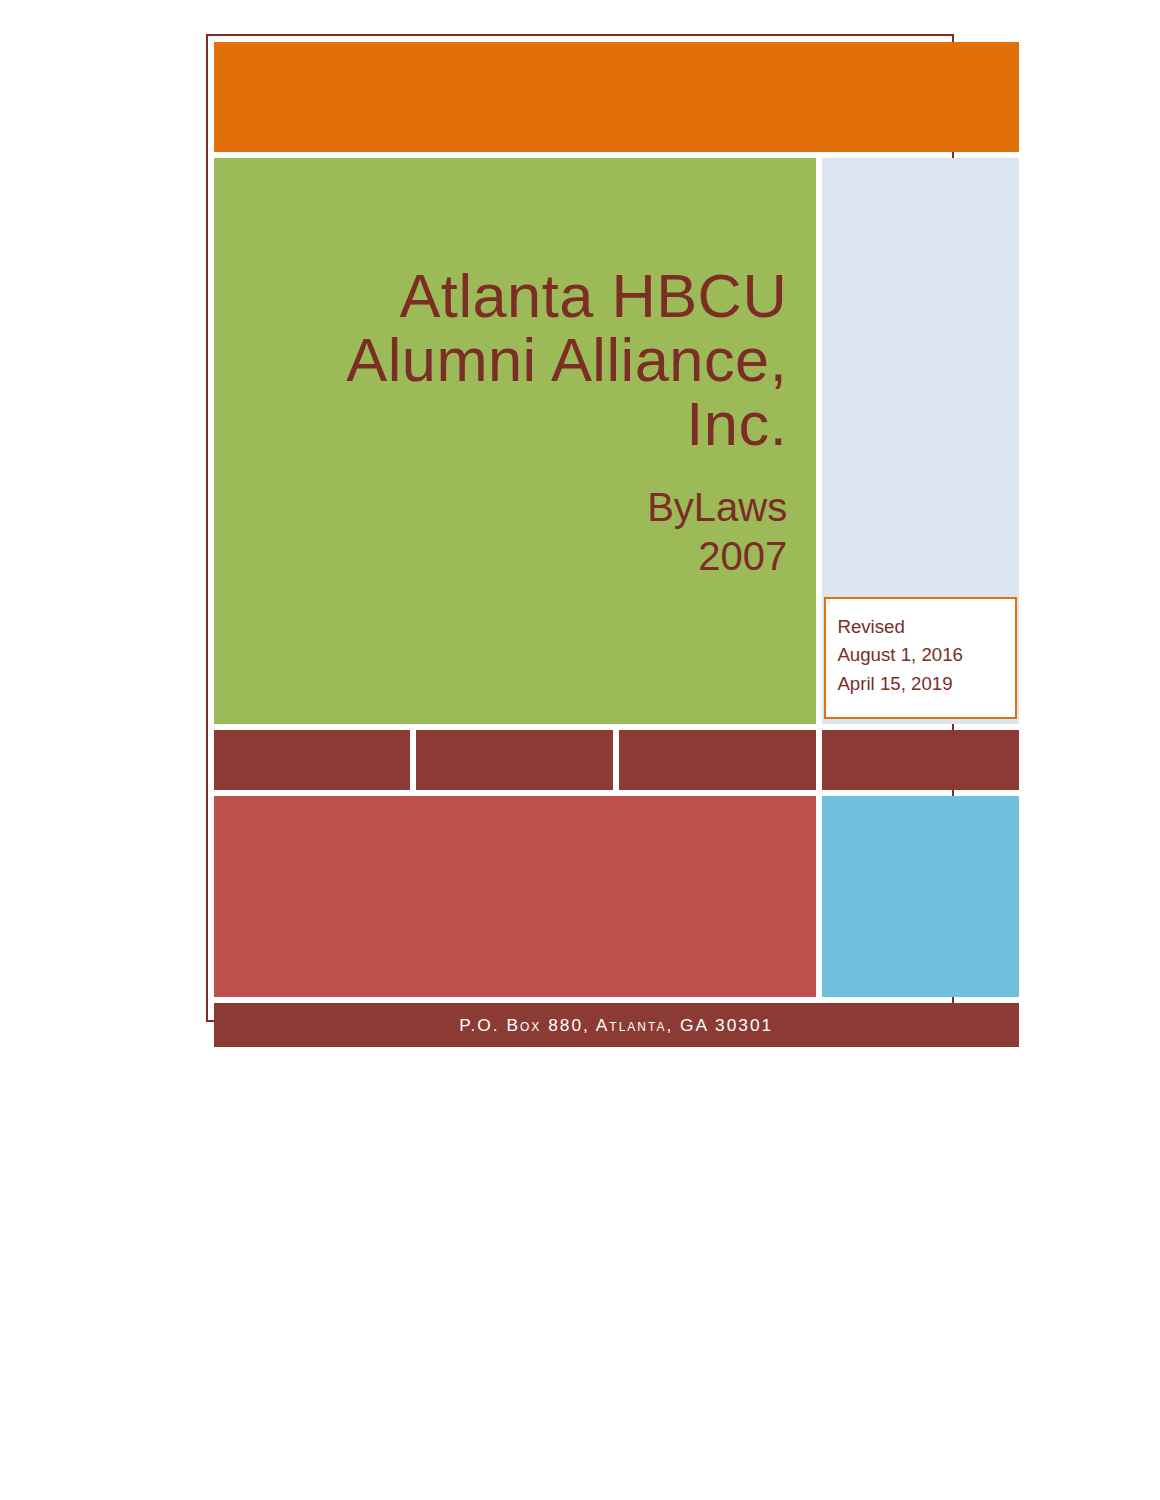Atlanta HBCU Alumni Alliance, Inc.
ByLaws
2007
Revised
August 1, 2016
April 15, 2019
P.O. Box 880, Atlanta, GA 30301